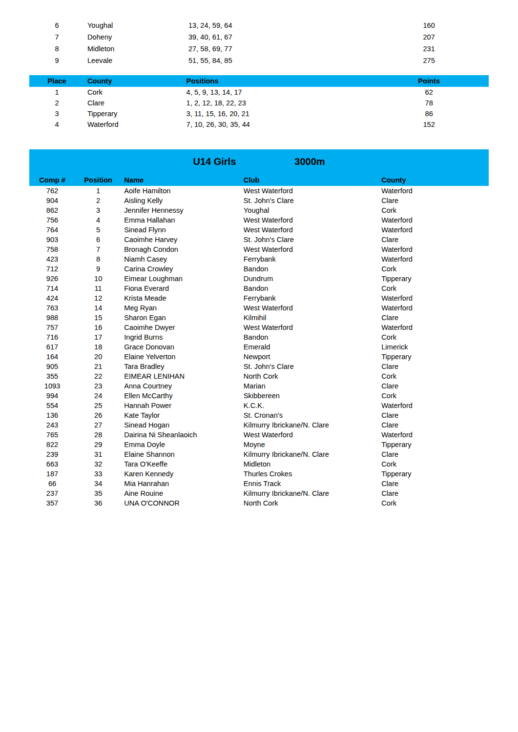| 6 | Youghal | 13, 24, 59, 64 | 160 |
| 7 | Doheny | 39, 40, 61, 67 | 207 |
| 8 | Midleton | 27, 58, 69, 77 | 231 |
| 9 | Leevale | 51, 55, 84, 85 | 275 |
| Place | County | Positions | Points |
| --- | --- | --- | --- |
| 1 | Cork | 4, 5, 9, 13, 14, 17 | 62 |
| 2 | Clare | 1, 2, 12, 18, 22, 23 | 78 |
| 3 | Tipperary | 3, 11, 15, 16, 20, 21 | 86 |
| 4 | Waterford | 7, 10, 26, 30, 35, 44 | 152 |
U14 Girls 3000m
| Comp # | Position | Name | Club | County |
| --- | --- | --- | --- | --- |
| 762 | 1 | Aoife Hamilton | West Waterford | Waterford |
| 904 | 2 | Aisling Kelly | St. John's Clare | Clare |
| 862 | 3 | Jennifer Hennessy | Youghal | Cork |
| 756 | 4 | Emma Hallahan | West Waterford | Waterford |
| 764 | 5 | Sinead Flynn | West Waterford | Waterford |
| 903 | 6 | Caoimhe Harvey | St. John's Clare | Clare |
| 758 | 7 | Bronagh Condon | West Waterford | Waterford |
| 423 | 8 | Niamh Casey | Ferrybank | Waterford |
| 712 | 9 | Carina Crowley | Bandon | Cork |
| 926 | 10 | Eimear Loughman | Dundrum | Tipperary |
| 714 | 11 | Fiona Everard | Bandon | Cork |
| 424 | 12 | Krista Meade | Ferrybank | Waterford |
| 763 | 14 | Meg Ryan | West Waterford | Waterford |
| 988 | 15 | Sharon Egan | Kilmihil | Clare |
| 757 | 16 | Caoimhe Dwyer | West Waterford | Waterford |
| 716 | 17 | Ingrid Burns | Bandon | Cork |
| 617 | 18 | Grace Donovan | Emerald | Limerick |
| 164 | 20 | Elaine Yelverton | Newport | Tipperary |
| 905 | 21 | Tara Bradley | St. John's Clare | Clare |
| 355 | 22 | EIMEAR LENIHAN | North Cork | Cork |
| 1093 | 23 | Anna Courtney | Marian | Clare |
| 994 | 24 | Ellen McCarthy | Skibbereen | Cork |
| 554 | 25 | Hannah Power | K.C.K. | Waterford |
| 136 | 26 | Kate Taylor | St. Cronan's | Clare |
| 243 | 27 | Sinead Hogan | Kilmurry Ibrickane/N. Clare | Clare |
| 765 | 28 | Dairina Ni Sheanlaoich | West Waterford | Waterford |
| 822 | 29 | Emma Doyle | Moyne | Tipperary |
| 239 | 31 | Elaine Shannon | Kilmurry Ibrickane/N. Clare | Clare |
| 663 | 32 | Tara O'Keeffe | Midleton | Cork |
| 187 | 33 | Karen Kennedy | Thurles Crokes | Tipperary |
| 66 | 34 | Mia Hanrahan | Ennis Track | Clare |
| 237 | 35 | Aine Rouine | Kilmurry Ibrickane/N. Clare | Clare |
| 357 | 36 | UNA O'CONNOR | North Cork | Cork |